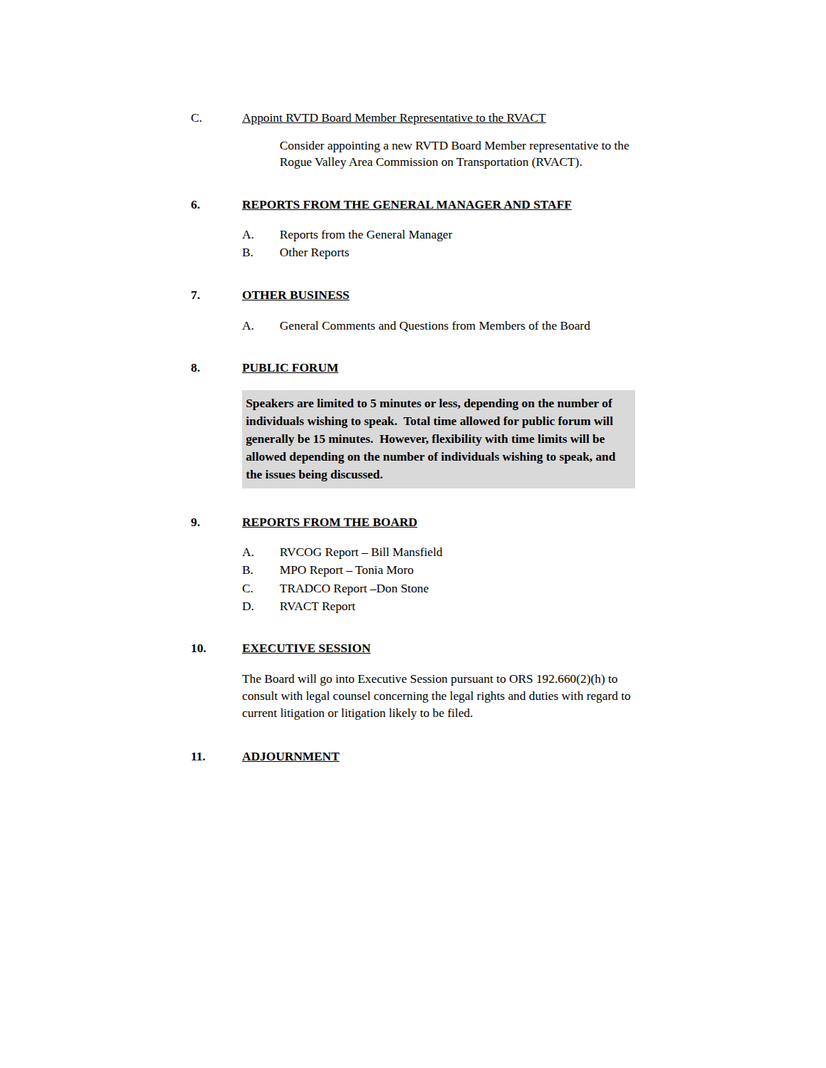C.
Appoint RVTD Board Member Representative to the RVACT
Consider appointing a new RVTD Board Member representative to the Rogue Valley Area Commission on Transportation (RVACT).
6.
REPORTS FROM THE GENERAL MANAGER AND STAFF
A.
Reports from the General Manager
B.
Other Reports
7.
OTHER BUSINESS
A.
General Comments and Questions from Members of the Board
8.
PUBLIC FORUM
Speakers are limited to 5 minutes or less, depending on the number of individuals wishing to speak. Total time allowed for public forum will generally be 15 minutes. However, flexibility with time limits will be allowed depending on the number of individuals wishing to speak, and the issues being discussed.
9.
REPORTS FROM THE BOARD
A.
RVCOG Report – Bill Mansfield
B.
MPO Report – Tonia Moro
C.
TRADCO Report –Don Stone
D.
RVACT Report
10.
EXECUTIVE SESSION
The Board will go into Executive Session pursuant to ORS 192.660(2)(h) to consult with legal counsel concerning the legal rights and duties with regard to current litigation or litigation likely to be filed.
11.
ADJOURNMENT